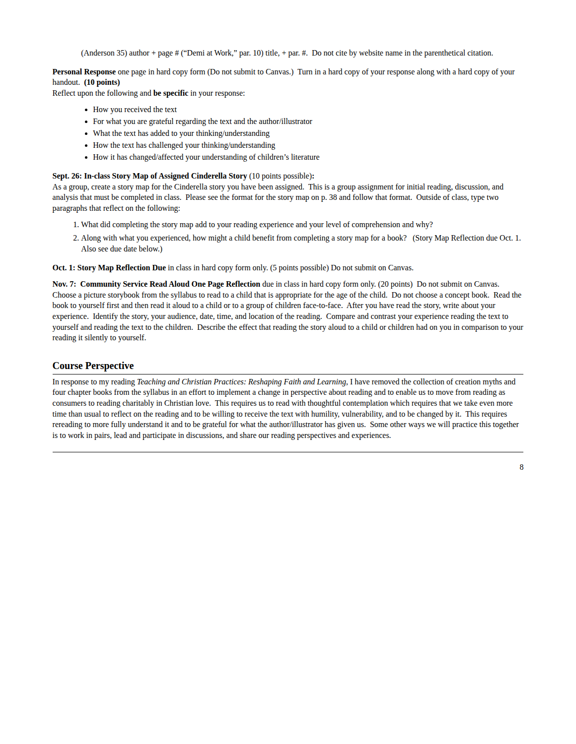(Anderson 35) author + page # (“Demi at Work,” par. 10) title, + par. #. Do not cite by website name in the parenthetical citation.
Personal Response one page in hard copy form (Do not submit to Canvas.) Turn in a hard copy of your response along with a hard copy of your handout. (10 points)
Reflect upon the following and be specific in your response:
How you received the text
For what you are grateful regarding the text and the author/illustrator
What the text has added to your thinking/understanding
How the text has challenged your thinking/understanding
How it has changed/affected your understanding of children’s literature
Sept. 26: In-class Story Map of Assigned Cinderella Story (10 points possible):
As a group, create a story map for the Cinderella story you have been assigned. This is a group assignment for initial reading, discussion, and analysis that must be completed in class. Please see the format for the story map on p. 38 and follow that format. Outside of class, type two paragraphs that reflect on the following:
What did completing the story map add to your reading experience and your level of comprehension and why?
Along with what you experienced, how might a child benefit from completing a story map for a book? (Story Map Reflection due Oct. 1. Also see due date below.)
Oct. 1: Story Map Reflection Due in class in hard copy form only. (5 points possible) Do not submit on Canvas.
Nov. 7: Community Service Read Aloud One Page Reflection due in class in hard copy form only. (20 points) Do not submit on Canvas.
Choose a picture storybook from the syllabus to read to a child that is appropriate for the age of the child. Do not choose a concept book. Read the book to yourself first and then read it aloud to a child or to a group of children face-to-face. After you have read the story, write about your experience. Identify the story, your audience, date, time, and location of the reading. Compare and contrast your experience reading the text to yourself and reading the text to the children. Describe the effect that reading the story aloud to a child or children had on you in comparison to your reading it silently to yourself.
Course Perspective
In response to my reading Teaching and Christian Practices: Reshaping Faith and Learning, I have removed the collection of creation myths and four chapter books from the syllabus in an effort to implement a change in perspective about reading and to enable us to move from reading as consumers to reading charitably in Christian love. This requires us to read with thoughtful contemplation which requires that we take even more time than usual to reflect on the reading and to be willing to receive the text with humility, vulnerability, and to be changed by it. This requires rereading to more fully understand it and to be grateful for what the author/illustrator has given us. Some other ways we will practice this together is to work in pairs, lead and participate in discussions, and share our reading perspectives and experiences.
8